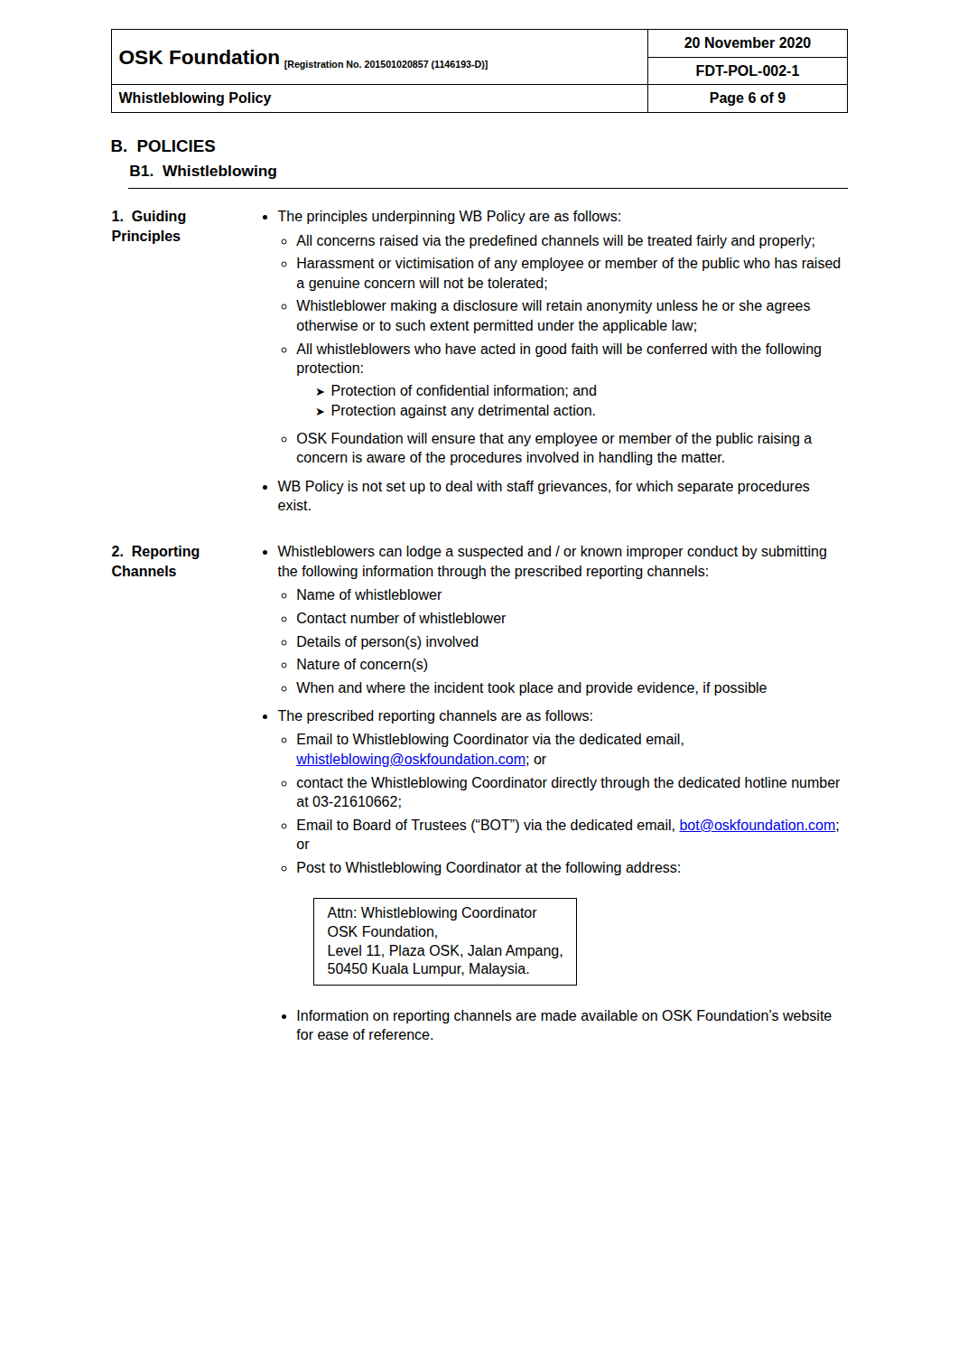| OSK Foundation [Registration No. 201501020857 (1146193-D)] | 20 November 2020 |
| FDT-POL-002-1 |
| Whistleblowing Policy | Page 6 of 9 |
B. POLICIES
B1. Whistleblowing
| 1. Guiding Principles | The principles underpinning WB Policy are as follows: All concerns raised via the predefined channels will be treated fairly and properly; Harassment or victimisation of any employee or member of the public who has raised a genuine concern will not be tolerated; Whistleblower making a disclosure will retain anonymity unless he or she agrees otherwise or to such extent permitted under the applicable law; All whistleblowers who have acted in good faith will be conferred with the following protection: Protection of confidential information; and Protection against any detrimental action. OSK Foundation will ensure that any employee or member of the public raising a concern is aware of the procedures involved in handling the matter. WB Policy is not set up to deal with staff grievances, for which separate procedures exist. |
| 2. Reporting Channels | Whistleblowers can lodge a suspected and / or known improper conduct by submitting the following information through the prescribed reporting channels: Name of whistleblower Contact number of whistleblower Details of person(s) involved Nature of concern(s) When and where the incident took place and provide evidence, if possible The prescribed reporting channels are as follows: Email to Whistleblowing Coordinator via the dedicated email, whistleblowing@oskfoundation.com ; or contact the Whistleblowing Coordinator directly through the dedicated hotline number at 03-21610662; Email to Board of Trustees (“BOT”) via the dedicated email, bot@oskfoundation.com ; or Post to Whistleblowing Coordinator at the following address: Attn: Whistleblowing Coordinator OSK Foundation, Level 11, Plaza OSK, Jalan Ampang, 50450 Kuala Lumpur, Malaysia. Information on reporting channels are made available on OSK Foundation’s website for ease of reference. |